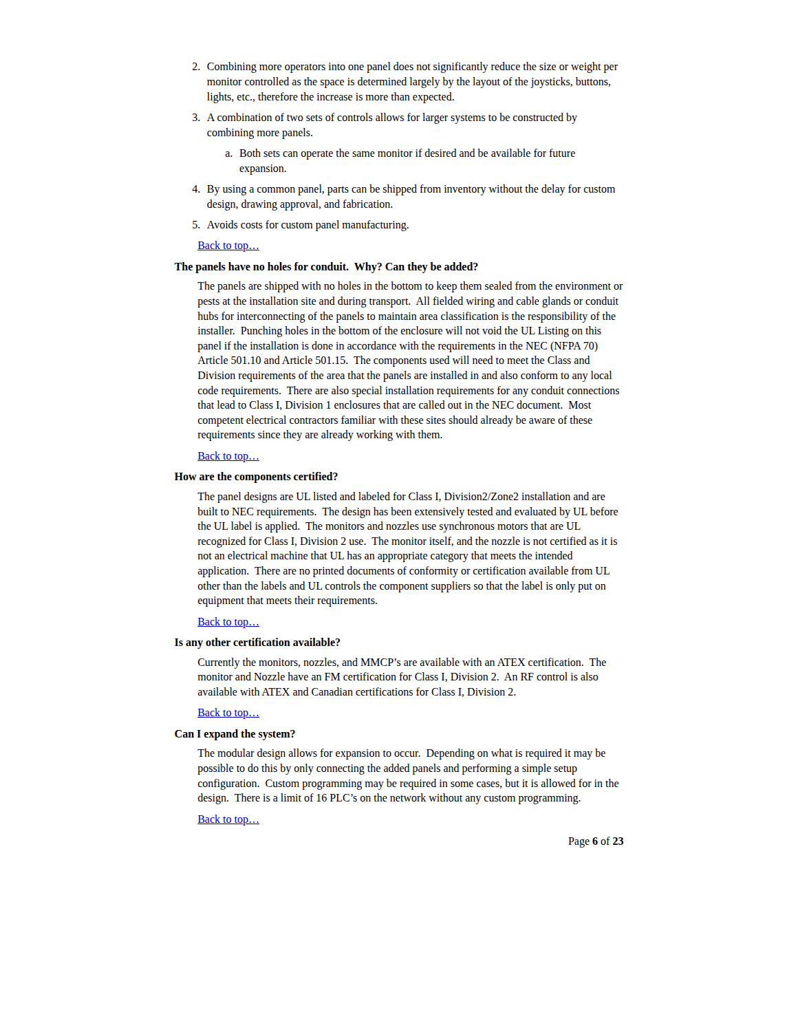Combining more operators into one panel does not significantly reduce the size or weight per monitor controlled as the space is determined largely by the layout of the joysticks, buttons, lights, etc., therefore the increase is more than expected.
A combination of two sets of controls allows for larger systems to be constructed by combining more panels.
Both sets can operate the same monitor if desired and be available for future expansion.
By using a common panel, parts can be shipped from inventory without the delay for custom design, drawing approval, and fabrication.
Avoids costs for custom panel manufacturing.
Back to top…
The panels have no holes for conduit. Why? Can they be added?
The panels are shipped with no holes in the bottom to keep them sealed from the environment or pests at the installation site and during transport. All fielded wiring and cable glands or conduit hubs for interconnecting of the panels to maintain area classification is the responsibility of the installer. Punching holes in the bottom of the enclosure will not void the UL Listing on this panel if the installation is done in accordance with the requirements in the NEC (NFPA 70) Article 501.10 and Article 501.15. The components used will need to meet the Class and Division requirements of the area that the panels are installed in and also conform to any local code requirements. There are also special installation requirements for any conduit connections that lead to Class I, Division 1 enclosures that are called out in the NEC document. Most competent electrical contractors familiar with these sites should already be aware of these requirements since they are already working with them.
Back to top…
How are the components certified?
The panel designs are UL listed and labeled for Class I, Division2/Zone2 installation and are built to NEC requirements. The design has been extensively tested and evaluated by UL before the UL label is applied. The monitors and nozzles use synchronous motors that are UL recognized for Class I, Division 2 use. The monitor itself, and the nozzle is not certified as it is not an electrical machine that UL has an appropriate category that meets the intended application. There are no printed documents of conformity or certification available from UL other than the labels and UL controls the component suppliers so that the label is only put on equipment that meets their requirements.
Back to top…
Is any other certification available?
Currently the monitors, nozzles, and MMCP’s are available with an ATEX certification. The monitor and Nozzle have an FM certification for Class I, Division 2. An RF control is also available with ATEX and Canadian certifications for Class I, Division 2.
Back to top…
Can I expand the system?
The modular design allows for expansion to occur. Depending on what is required it may be possible to do this by only connecting the added panels and performing a simple setup configuration. Custom programming may be required in some cases, but it is allowed for in the design. There is a limit of 16 PLC’s on the network without any custom programming.
Back to top…
Page 6 of 23